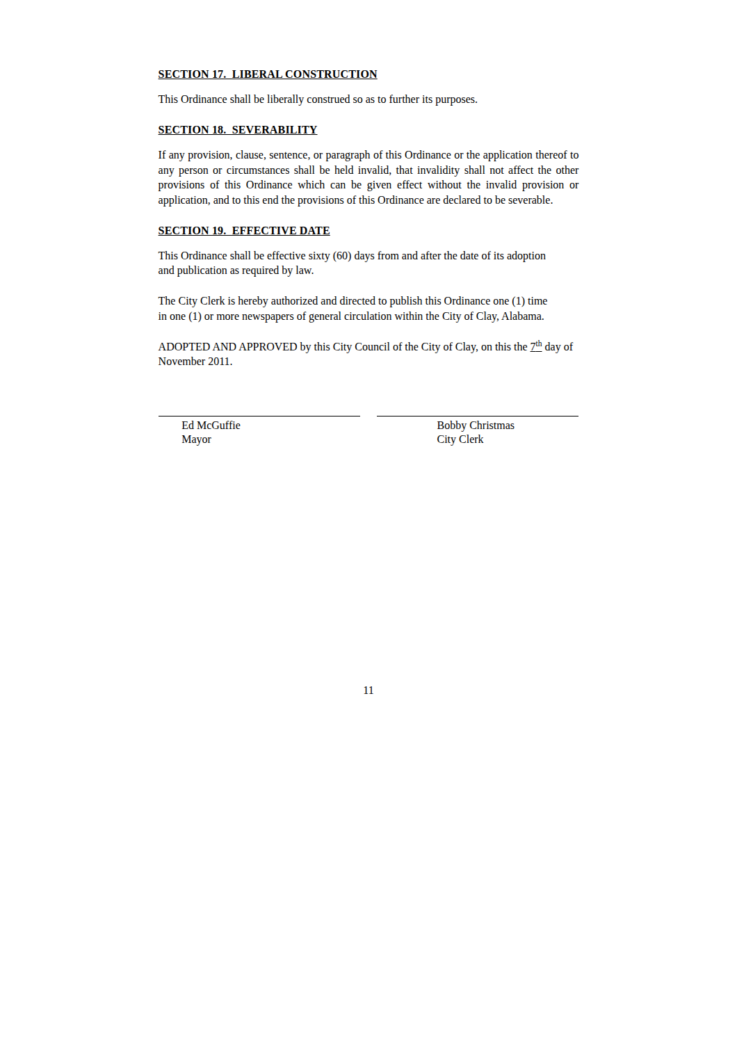SECTION 17. LIBERAL CONSTRUCTION
This Ordinance shall be liberally construed so as to further its purposes.
SECTION 18. SEVERABILITY
If any provision, clause, sentence, or paragraph of this Ordinance or the application thereof to any person or circumstances shall be held invalid, that invalidity shall not affect the other provisions of this Ordinance which can be given effect without the invalid provision or application, and to this end the provisions of this Ordinance are declared to be severable.
SECTION 19. EFFECTIVE DATE
This Ordinance shall be effective sixty (60) days from and after the date of its adoption
and publication as required by law.
The City Clerk is hereby authorized and directed to publish this Ordinance one (1) time
in one (1) or more newspapers of general circulation within the City of Clay, Alabama.
ADOPTED AND APPROVED by this City Council of the City of Clay, on this the 7th day of November 2011.
| Ed McGuffie Mayor | | Bobby Christmas City Clerk |
11